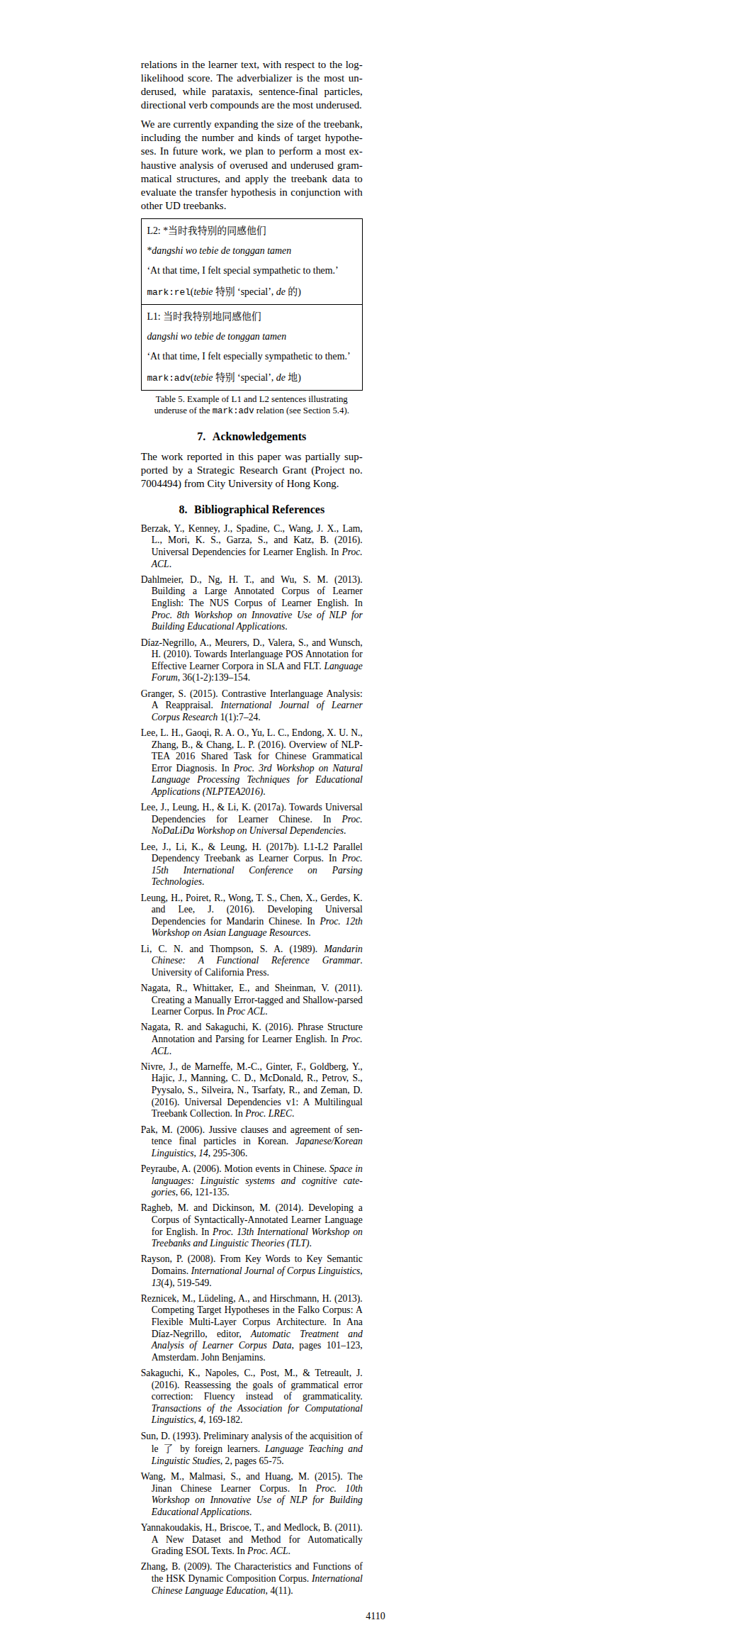relations in the learner text, with respect to the log-likelihood score. The adverbializer is the most underused, while parataxis, sentence-final particles, directional verb compounds are the most underused.
We are currently expanding the size of the treebank, including the number and kinds of target hypotheses. In future work, we plan to perform a most exhaustive analysis of overused and underused grammatical structures, and apply the treebank data to evaluate the transfer hypothesis in conjunction with other UD treebanks.
L2: *当时我特别的同感他们
*dangshi wo tebie de tonggan tamen
‘At that time, I felt special sympathetic to them.’
mark:rel(tebie 特别 ‘special’, de 的)
L1: 当时我特别地同感他们
dangshi wo tebie de tonggan tamen
‘At that time, I felt especially sympathetic to them.’
mark:adv(tebie 特别 ‘special’, de 地)
Table 5. Example of L1 and L2 sentences illustrating underuse of the mark:adv relation (see Section 5.4).
7. Acknowledgements
The work reported in this paper was partially supported by a Strategic Research Grant (Project no. 7004494) from City University of Hong Kong.
8. Bibliographical References
Berzak, Y., Kenney, J., Spadine, C., Wang, J. X., Lam, L., Mori, K. S., Garza, S., and Katz, B. (2016). Universal Dependencies for Learner English. In Proc. ACL.
Dahlmeier, D., Ng, H. T., and Wu, S. M. (2013). Building a Large Annotated Corpus of Learner English: The NUS Corpus of Learner English. In Proc. 8th Workshop on Innovative Use of NLP for Building Educational Applications.
Díaz-Negrillo, A., Meurers, D., Valera, S., and Wunsch, H. (2010). Towards Interlanguage POS Annotation for Effective Learner Corpora in SLA and FLT. Language Forum, 36(1-2):139–154.
Granger, S. (2015). Contrastive Interlanguage Analysis: A Reappraisal. International Journal of Learner Corpus Research 1(1):7–24.
Lee, L. H., Gaoqi, R. A. O., Yu, L. C., Endong, X. U. N., Zhang, B., & Chang, L. P. (2016). Overview of NLP-TEA 2016 Shared Task for Chinese Grammatical Error Diagnosis. In Proc. 3rd Workshop on Natural Language Processing Techniques for Educational Applications (NLPTEA2016).
Lee, J., Leung, H., & Li, K. (2017a). Towards Universal Dependencies for Learner Chinese. In Proc. NoDaLiDa Workshop on Universal Dependencies.
Lee, J., Li, K., & Leung, H. (2017b). L1-L2 Parallel Dependency Treebank as Learner Corpus. In Proc. 15th International Conference on Parsing Technologies.
Leung, H., Poiret, R., Wong, T. S., Chen, X., Gerdes, K. and Lee, J. (2016). Developing Universal Dependencies for Mandarin Chinese. In Proc. 12th Workshop on Asian Language Resources.
Li, C. N. and Thompson, S. A. (1989). Mandarin Chinese: A Functional Reference Grammar. University of California Press.
Nagata, R., Whittaker, E., and Sheinman, V. (2011). Creating a Manually Error-tagged and Shallow-parsed Learner Corpus. In Proc ACL.
Nagata, R. and Sakaguchi, K. (2016). Phrase Structure Annotation and Parsing for Learner English. In Proc. ACL.
Nivre, J., de Marneffe, M.-C., Ginter, F., Goldberg, Y., Hajic, J., Manning, C. D., McDonald, R., Petrov, S., Pyysalo, S., Silveira, N., Tsarfaty, R., and Zeman, D. (2016). Universal Dependencies v1: A Multilingual Treebank Collection. In Proc. LREC.
Pak, M. (2006). Jussive clauses and agreement of sentence final particles in Korean. Japanese/Korean Linguistics, 14, 295-306.
Peyraube, A. (2006). Motion events in Chinese. Space in languages: Linguistic systems and cognitive categories, 66, 121-135.
Ragheb, M. and Dickinson, M. (2014). Developing a Corpus of Syntactically-Annotated Learner Language for English. In Proc. 13th International Workshop on Treebanks and Linguistic Theories (TLT).
Rayson, P. (2008). From Key Words to Key Semantic Domains. International Journal of Corpus Linguistics, 13(4), 519-549.
Reznicek, M., Lüdeling, A., and Hirschmann, H. (2013). Competing Target Hypotheses in the Falko Corpus: A Flexible Multi-Layer Corpus Architecture. In Ana Díaz-Negrillo, editor, Automatic Treatment and Analysis of Learner Corpus Data, pages 101–123, Amsterdam. John Benjamins.
Sakaguchi, K., Napoles, C., Post, M., & Tetreault, J. (2016). Reassessing the goals of grammatical error correction: Fluency instead of grammaticality. Transactions of the Association for Computational Linguistics, 4, 169-182.
Sun, D. (1993). Preliminary analysis of the acquisition of le 了 by foreign learners. Language Teaching and Linguistic Studies, 2, pages 65-75.
Wang, M., Malmasi, S., and Huang, M. (2015). The Jinan Chinese Learner Corpus. In Proc. 10th Workshop on Innovative Use of NLP for Building Educational Applications.
Yannakoudakis, H., Briscoe, T., and Medlock, B. (2011). A New Dataset and Method for Automatically Grading ESOL Texts. In Proc. ACL.
Zhang, B. (2009). The Characteristics and Functions of the HSK Dynamic Composition Corpus. International Chinese Language Education, 4(11).
4110